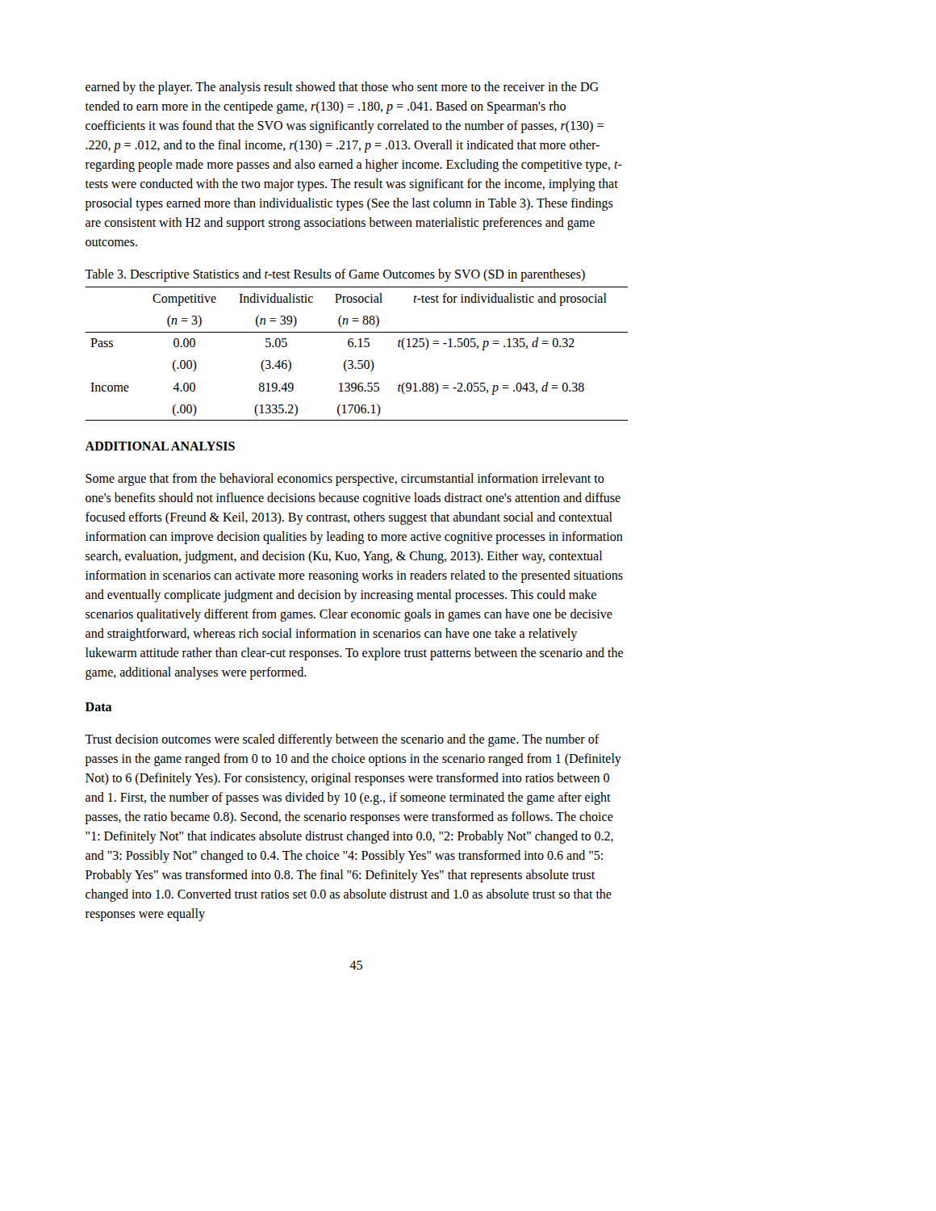earned by the player. The analysis result showed that those who sent more to the receiver in the DG tended to earn more in the centipede game, r(130) = .180, p = .041. Based on Spearman's rho coefficients it was found that the SVO was significantly correlated to the number of passes, r(130) = .220, p = .012, and to the final income, r(130) = .217, p = .013. Overall it indicated that more other-regarding people made more passes and also earned a higher income. Excluding the competitive type, t-tests were conducted with the two major types. The result was significant for the income, implying that prosocial types earned more than individualistic types (See the last column in Table 3). These findings are consistent with H2 and support strong associations between materialistic preferences and game outcomes.
Table 3. Descriptive Statistics and t -test Results of Game Outcomes by SVO (SD in parentheses)
| | Competitive | Individualistic | Prosocial | t -test for individualistic and prosocial |
| --- | --- | --- | --- | --- |
| | ( n = 3) | ( n = 39) | ( n = 88) | |
| Pass | 0.00 | 5.05 | 6.15 | t (125) = -1.505, p = .135, d = 0.32 |
| | (.00) | (3.46) | (3.50) | |
| Income | 4.00 | 819.49 | 1396.55 | t (91.88) = -2.055, p = .043, d = 0.38 |
| | (.00) | (1335.2) | (1706.1) | |
Additional Analysis
Some argue that from the behavioral economics perspective, circumstantial information irrelevant to one's benefits should not influence decisions because cognitive loads distract one's attention and diffuse focused efforts (Freund & Keil, 2013). By contrast, others suggest that abundant social and contextual information can improve decision qualities by leading to more active cognitive processes in information search, evaluation, judgment, and decision (Ku, Kuo, Yang, & Chung, 2013). Either way, contextual information in scenarios can activate more reasoning works in readers related to the presented situations and eventually complicate judgment and decision by increasing mental processes. This could make scenarios qualitatively different from games. Clear economic goals in games can have one be decisive and straightforward, whereas rich social information in scenarios can have one take a relatively lukewarm attitude rather than clear-cut responses. To explore trust patterns between the scenario and the game, additional analyses were performed.
Data
Trust decision outcomes were scaled differently between the scenario and the game. The number of passes in the game ranged from 0 to 10 and the choice options in the scenario ranged from 1 (Definitely Not) to 6 (Definitely Yes). For consistency, original responses were transformed into ratios between 0 and 1. First, the number of passes was divided by 10 (e.g., if someone terminated the game after eight passes, the ratio became 0.8). Second, the scenario responses were transformed as follows. The choice "1: Definitely Not" that indicates absolute distrust changed into 0.0, "2: Probably Not" changed to 0.2, and "3: Possibly Not" changed to 0.4. The choice "4: Possibly Yes" was transformed into 0.6 and "5: Probably Yes" was transformed into 0.8. The final "6: Definitely Yes" that represents absolute trust changed into 1.0. Converted trust ratios set 0.0 as absolute distrust and 1.0 as absolute trust so that the responses were equally
45